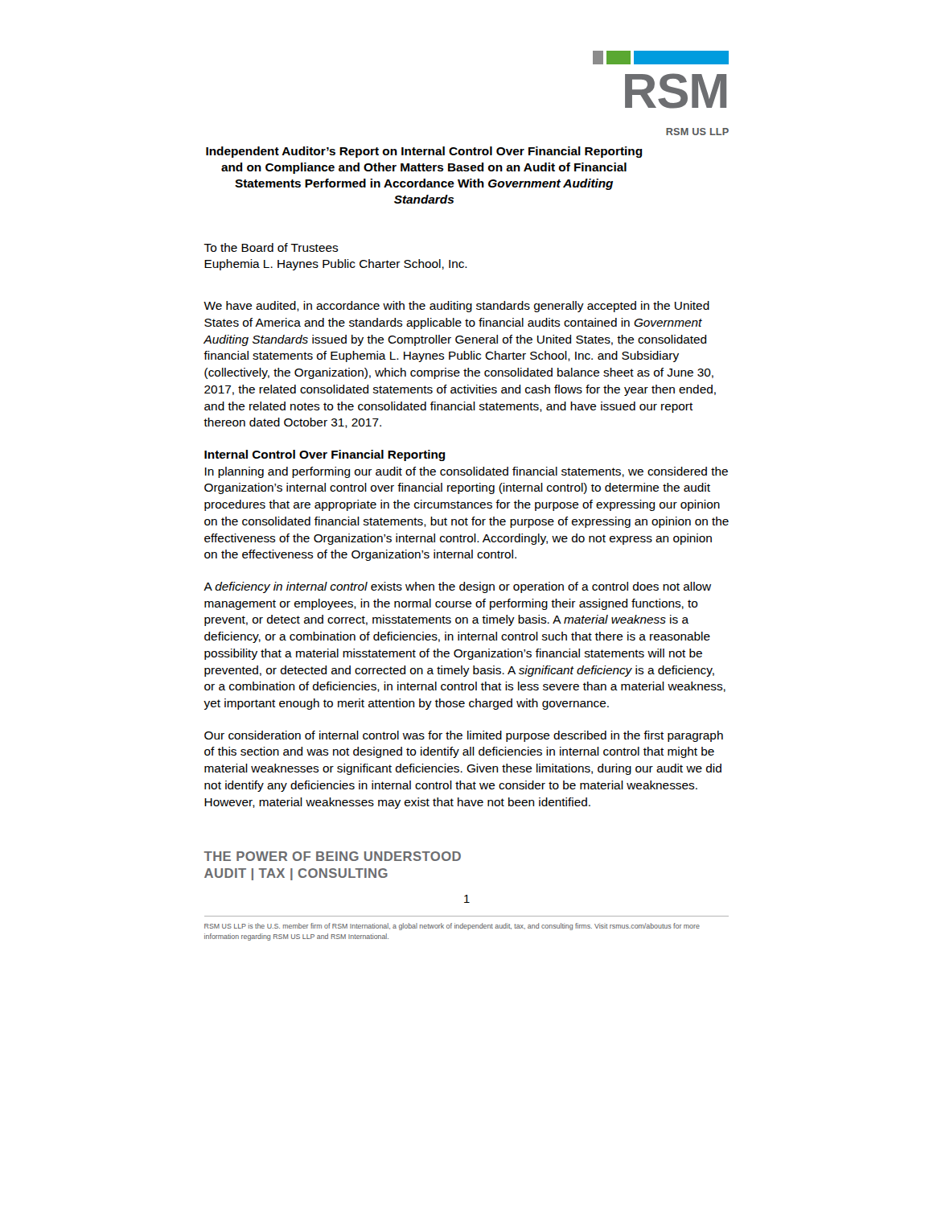RSM
RSM US LLP
Independent Auditor’s Report on Internal Control Over Financial Reporting
and on Compliance and Other Matters Based on an Audit of Financial
Statements Performed in Accordance With Government Auditing Standards
To the Board of Trustees
Euphemia L. Haynes Public Charter School, Inc.
We have audited, in accordance with the auditing standards generally accepted in the United States of America and the standards applicable to financial audits contained in Government Auditing Standards issued by the Comptroller General of the United States, the consolidated financial statements of Euphemia L. Haynes Public Charter School, Inc. and Subsidiary (collectively, the Organization), which comprise the consolidated balance sheet as of June 30, 2017, the related consolidated statements of activities and cash flows for the year then ended, and the related notes to the consolidated financial statements, and have issued our report thereon dated October 31, 2017.
Internal Control Over Financial Reporting
In planning and performing our audit of the consolidated financial statements, we considered the Organization’s internal control over financial reporting (internal control) to determine the audit procedures that are appropriate in the circumstances for the purpose of expressing our opinion on the consolidated financial statements, but not for the purpose of expressing an opinion on the effectiveness of the Organization’s internal control. Accordingly, we do not express an opinion on the effectiveness of the Organization’s internal control.
A deficiency in internal control exists when the design or operation of a control does not allow management or employees, in the normal course of performing their assigned functions, to prevent, or detect and correct, misstatements on a timely basis. A material weakness is a deficiency, or a combination of deficiencies, in internal control such that there is a reasonable possibility that a material misstatement of the Organization’s financial statements will not be prevented, or detected and corrected on a timely basis. A significant deficiency is a deficiency, or a combination of deficiencies, in internal control that is less severe than a material weakness, yet important enough to merit attention by those charged with governance.
Our consideration of internal control was for the limited purpose described in the first paragraph of this section and was not designed to identify all deficiencies in internal control that might be material weaknesses or significant deficiencies. Given these limitations, during our audit we did not identify any deficiencies in internal control that we consider to be material weaknesses. However, material weaknesses may exist that have not been identified.
THE POWER OF BEING UNDERSTOOD
AUDIT | TAX | CONSULTING
1
RSM US LLP is the U.S. member firm of RSM International, a global network of independent audit, tax, and consulting firms. Visit rsmus.com/aboutus for more information regarding RSM US LLP and RSM International.